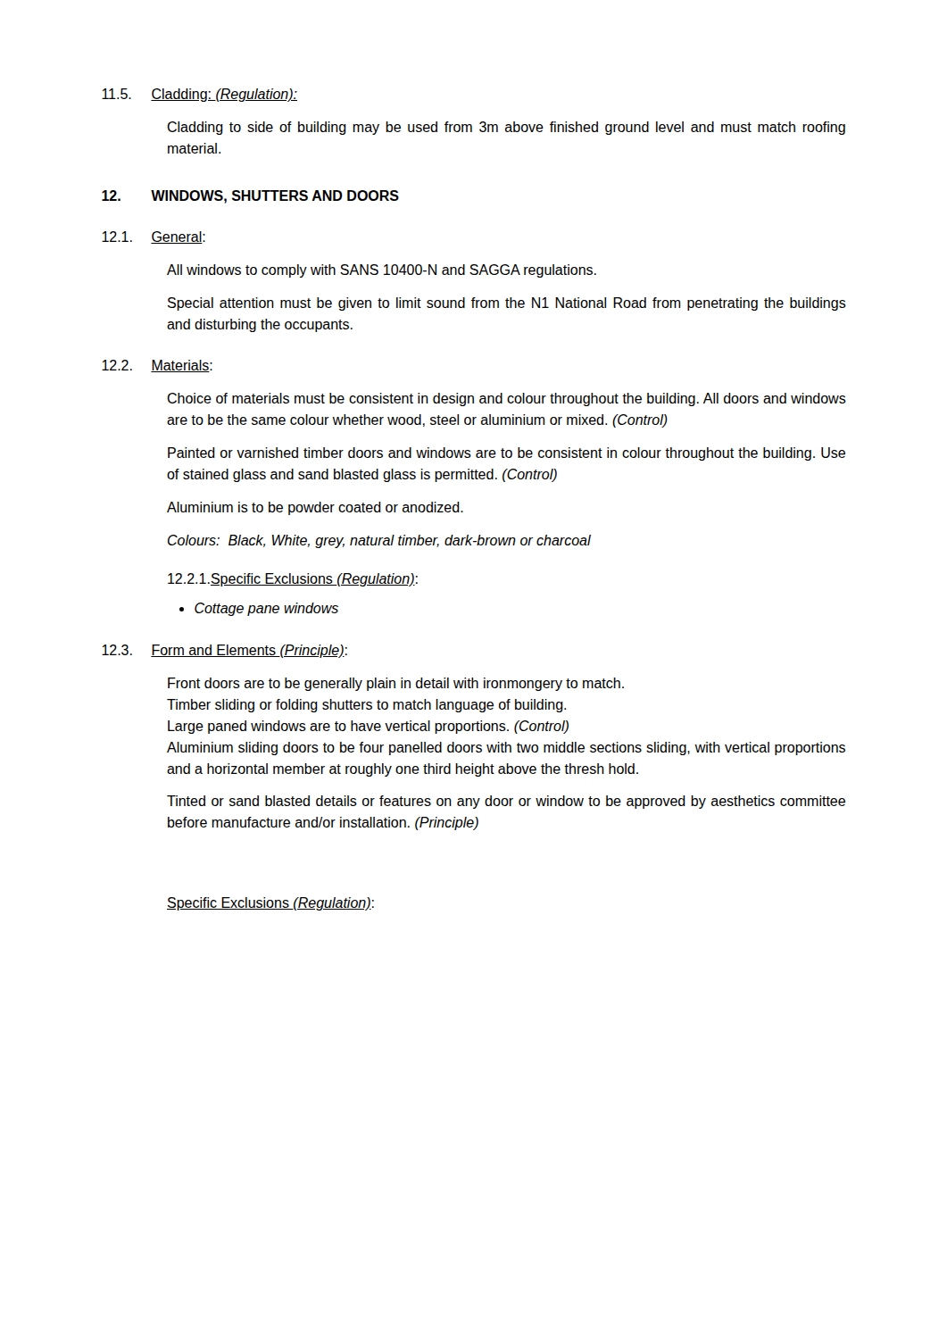11.5. Cladding: (Regulation):
Cladding to side of building may be used from 3m above finished ground level and must match roofing material.
12. WINDOWS, SHUTTERS AND DOORS
12.1. General:
All windows to comply with SANS 10400-N and SAGGA regulations.
Special attention must be given to limit sound from the N1 National Road from penetrating the buildings and disturbing the occupants.
12.2. Materials:
Choice of materials must be consistent in design and colour throughout the building. All doors and windows are to be the same colour whether wood, steel or aluminium or mixed. (Control)
Painted or varnished timber doors and windows are to be consistent in colour throughout the building. Use of stained glass and sand blasted glass is permitted. (Control)
Aluminium is to be powder coated or anodized.
Colours: Black, White, grey, natural timber, dark-brown or charcoal
12.2.1.Specific Exclusions (Regulation):
Cottage pane windows
12.3. Form and Elements (Principle):
Front doors are to be generally plain in detail with ironmongery to match.
Timber sliding or folding shutters to match language of building.
Large paned windows are to have vertical proportions. (Control)
Aluminium sliding doors to be four panelled doors with two middle sections sliding, with vertical proportions and a horizontal member at roughly one third height above the thresh hold.
Tinted or sand blasted details or features on any door or window to be approved by aesthetics committee before manufacture and/or installation. (Principle)
Specific Exclusions (Regulation):